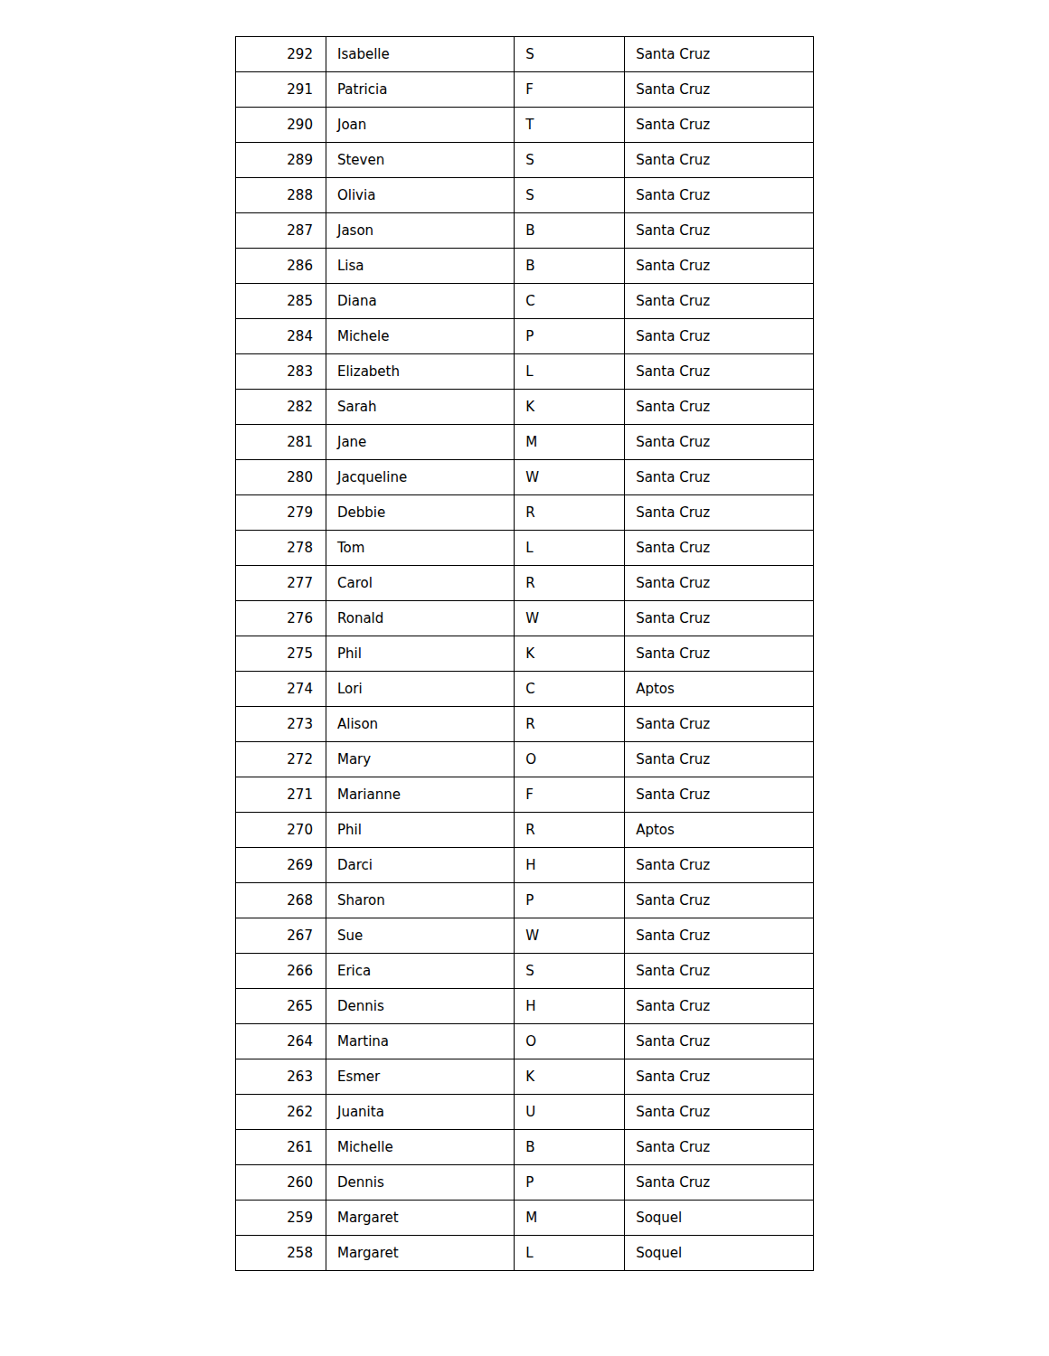| 292 | Isabelle | S | Santa Cruz |
| 291 | Patricia | F | Santa Cruz |
| 290 | Joan | T | Santa Cruz |
| 289 | Steven | S | Santa Cruz |
| 288 | Olivia | S | Santa Cruz |
| 287 | Jason | B | Santa Cruz |
| 286 | Lisa | B | Santa Cruz |
| 285 | Diana | C | Santa Cruz |
| 284 | Michele | P | Santa Cruz |
| 283 | Elizabeth | L | Santa Cruz |
| 282 | Sarah | K | Santa Cruz |
| 281 | Jane | M | Santa Cruz |
| 280 | Jacqueline | W | Santa Cruz |
| 279 | Debbie | R | Santa Cruz |
| 278 | Tom | L | Santa Cruz |
| 277 | Carol | R | Santa Cruz |
| 276 | Ronald | W | Santa Cruz |
| 275 | Phil | K | Santa Cruz |
| 274 | Lori | C | Aptos |
| 273 | Alison | R | Santa Cruz |
| 272 | Mary | O | Santa Cruz |
| 271 | Marianne | F | Santa Cruz |
| 270 | Phil | R | Aptos |
| 269 | Darci | H | Santa Cruz |
| 268 | Sharon | P | Santa Cruz |
| 267 | Sue | W | Santa Cruz |
| 266 | Erica | S | Santa Cruz |
| 265 | Dennis | H | Santa Cruz |
| 264 | Martina | O | Santa Cruz |
| 263 | Esmer | K | Santa Cruz |
| 262 | Juanita | U | Santa Cruz |
| 261 | Michelle | B | Santa Cruz |
| 260 | Dennis | P | Santa Cruz |
| 259 | Margaret | M | Soquel |
| 258 | Margaret | L | Soquel |